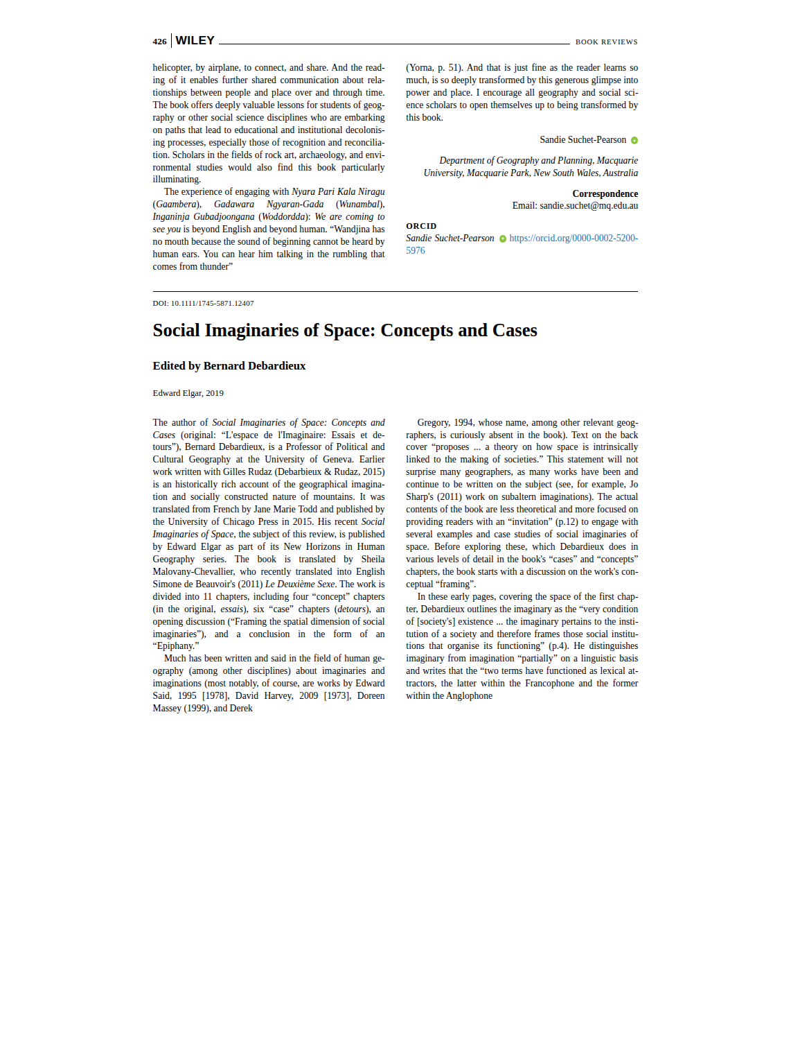426 WILEY BOOK REVIEWS
helicopter, by airplane, to connect, and share. And the reading of it enables further shared communication about relationships between people and place over and through time. The book offers deeply valuable lessons for students of geography or other social science disciplines who are embarking on paths that lead to educational and institutional decolonising processes, especially those of recognition and reconciliation. Scholars in the fields of rock art, archaeology, and environmental studies would also find this book particularly illuminating.
The experience of engaging with Nyara Pari Kala Niragu (Gaambera), Gadawara Ngyaran-Gada (Wunambal), Inganinja Gubadjoongana (Woddordda): We are coming to see you is beyond English and beyond human. “Wandjina has no mouth because the sound of beginning cannot be heard by human ears. You can hear him talking in the rumbling that comes from thunder”
(Yorna, p. 51). And that is just fine as the reader learns so much, is so deeply transformed by this generous glimpse into power and place. I encourage all geography and social science scholars to open themselves up to being transformed by this book.
Sandie Suchet-Pearson
Department of Geography and Planning, Macquarie University, Macquarie Park, New South Wales, Australia
Correspondence
Email: sandie.suchet@mq.edu.au
ORCID
Sandie Suchet-Pearson https://orcid.org/0000-0002-5200-5976
DOI: 10.1111/1745-5871.12407
Social Imaginaries of Space: Concepts and Cases
Edited by Bernard Debardieux
Edward Elgar, 2019
The author of Social Imaginaries of Space: Concepts and Cases (original: “L'espace de l'Imaginaire: Essais et detours”), Bernard Debardieux, is a Professor of Political and Cultural Geography at the University of Geneva. Earlier work written with Gilles Rudaz (Debarbieux & Rudaz, 2015) is an historically rich account of the geographical imagination and socially constructed nature of mountains. It was translated from French by Jane Marie Todd and published by the University of Chicago Press in 2015. His recent Social Imaginaries of Space, the subject of this review, is published by Edward Elgar as part of its New Horizons in Human Geography series. The book is translated by Sheila Malovany-Chevallier, who recently translated into English Simone de Beauvoir's (2011) Le Deuxième Sexe. The work is divided into 11 chapters, including four “concept” chapters (in the original, essais), six “case” chapters (detours), an opening discussion (“Framing the spatial dimension of social imaginaries”), and a conclusion in the form of an “Epiphany.”
Much has been written and said in the field of human geography (among other disciplines) about imaginaries and imaginations (most notably, of course, are works by Edward Said, 1995 [1978], David Harvey, 2009 [1973], Doreen Massey (1999), and Derek
Gregory, 1994, whose name, among other relevant geographers, is curiously absent in the book). Text on the back cover “proposes ... a theory on how space is intrinsically linked to the making of societies.” This statement will not surprise many geographers, as many works have been and continue to be written on the subject (see, for example, Jo Sharp's (2011) work on subaltern imaginations). The actual contents of the book are less theoretical and more focused on providing readers with an “invitation” (p.12) to engage with several examples and case studies of social imaginaries of space. Before exploring these, which Debardieux does in various levels of detail in the book's “cases” and “concepts” chapters, the book starts with a discussion on the work's conceptual “framing”.
In these early pages, covering the space of the first chapter, Debardieux outlines the imaginary as the “very condition of [society's] existence ... the imaginary pertains to the institution of a society and therefore frames those social institutions that organise its functioning” (p.4). He distinguishes imaginary from imagination “partially” on a linguistic basis and writes that the “two terms have functioned as lexical attractors, the latter within the Francophone and the former within the Anglophone